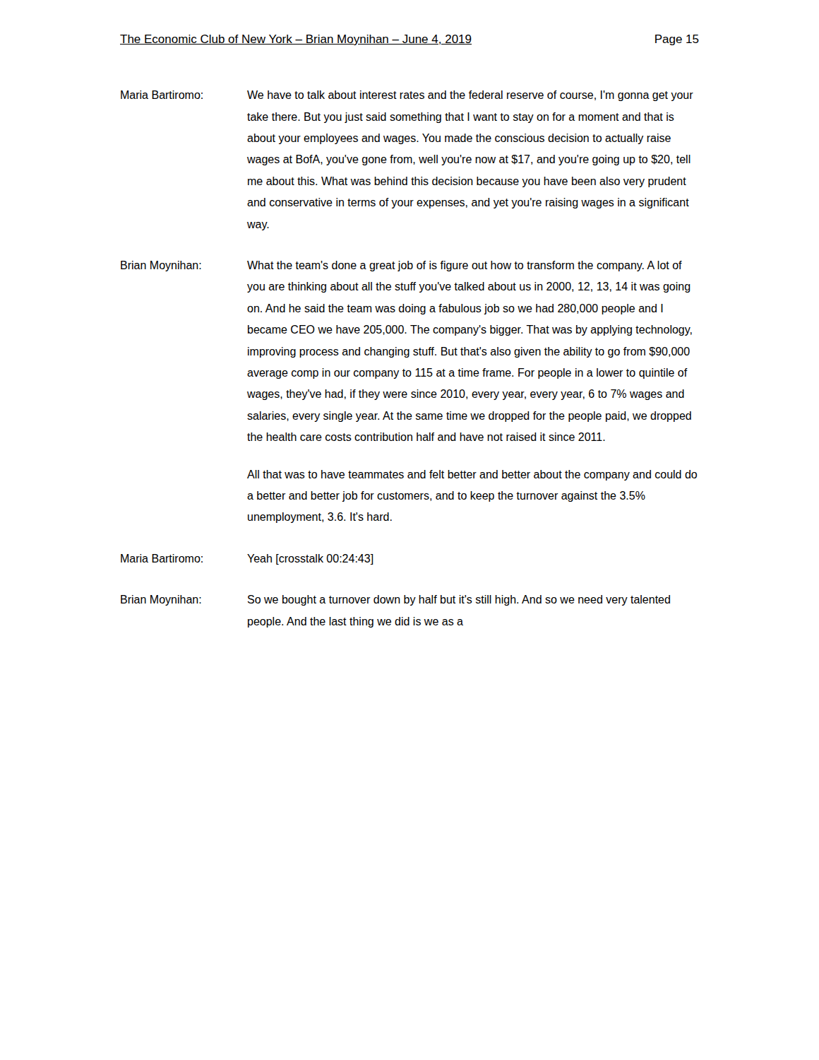The Economic Club of New York – Brian Moynihan – June 4, 2019 Page 15
Maria Bartiromo:
We have to talk about interest rates and the federal reserve of course, I'm gonna get your take there. But you just said something that I want to stay on for a moment and that is about your employees and wages. You made the conscious decision to actually raise wages at BofA, you've gone from, well you're now at $17, and you're going up to $20, tell me about this. What was behind this decision because you have been also very prudent and conservative in terms of your expenses, and yet you're raising wages in a significant way.
Brian Moynihan:
What the team's done a great job of is figure out how to transform the company. A lot of you are thinking about all the stuff you've talked about us in 2000, 12, 13, 14 it was going on. And he said the team was doing a fabulous job so we had 280,000 people and I became CEO we have 205,000. The company's bigger. That was by applying technology, improving process and changing stuff. But that's also given the ability to go from $90,000 average comp in our company to 115 at a time frame. For people in a lower to quintile of wages, they've had, if they were since 2010, every year, every year, 6 to 7% wages and salaries, every single year. At the same time we dropped for the people paid, we dropped the health care costs contribution half and have not raised it since 2011.
All that was to have teammates and felt better and better about the company and could do a better and better job for customers, and to keep the turnover against the 3.5% unemployment, 3.6. It's hard.
Maria Bartiromo:
Yeah [crosstalk 00:24:43]
Brian Moynihan:
So we bought a turnover down by half but it's still high. And so we need very talented people. And the last thing we did is we as a